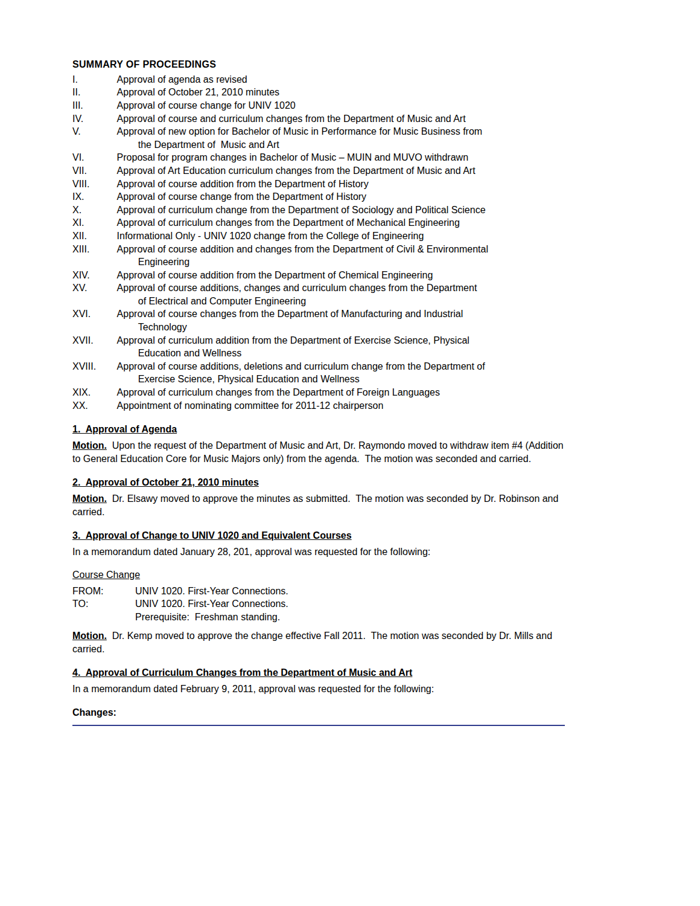SUMMARY OF PROCEEDINGS
I. Approval of agenda as revised
II. Approval of October 21, 2010 minutes
III. Approval of course change for UNIV 1020
IV. Approval of course and curriculum changes from the Department of Music and Art
V. Approval of new option for Bachelor of Music in Performance for Music Business from the Department of Music and Art
VI. Proposal for program changes in Bachelor of Music – MUIN and MUVO withdrawn
VII. Approval of Art Education curriculum changes from the Department of Music and Art
VIII. Approval of course addition from the Department of History
IX. Approval of course change from the Department of History
X. Approval of curriculum change from the Department of Sociology and Political Science
XI. Approval of curriculum changes from the Department of Mechanical Engineering
XII. Informational Only - UNIV 1020 change from the College of Engineering
XIII. Approval of course addition and changes from the Department of Civil & Environmental Engineering
XIV. Approval of course addition from the Department of Chemical Engineering
XV. Approval of course additions, changes and curriculum changes from the Department of Electrical and Computer Engineering
XVI. Approval of course changes from the Department of Manufacturing and Industrial Technology
XVII. Approval of curriculum addition from the Department of Exercise Science, Physical Education and Wellness
XVIII. Approval of course additions, deletions and curriculum change from the Department of Exercise Science, Physical Education and Wellness
XIX. Approval of curriculum changes from the Department of Foreign Languages
XX. Appointment of nominating committee for 2011-12 chairperson
1. Approval of Agenda
Motion. Upon the request of the Department of Music and Art, Dr. Raymondo moved to withdraw item #4 (Addition to General Education Core for Music Majors only) from the agenda. The motion was seconded and carried.
2. Approval of October 21, 2010 minutes
Motion. Dr. Elsawy moved to approve the minutes as submitted. The motion was seconded by Dr. Robinson and carried.
3. Approval of Change to UNIV 1020 and Equivalent Courses
In a memorandum dated January 28, 201, approval was requested for the following:
Course Change
FROM: UNIV 1020. First-Year Connections.
TO: UNIV 1020. First-Year Connections.
Prerequisite: Freshman standing.
Motion. Dr. Kemp moved to approve the change effective Fall 2011. The motion was seconded by Dr. Mills and carried.
4. Approval of Curriculum Changes from the Department of Music and Art
In a memorandum dated February 9, 2011, approval was requested for the following:
Changes: